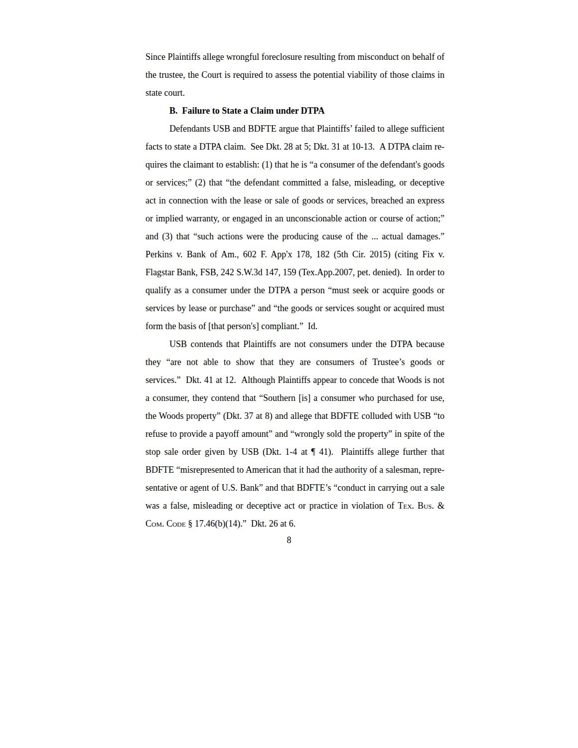Since Plaintiffs allege wrongful foreclosure resulting from misconduct on behalf of the trustee, the Court is required to assess the potential viability of those claims in state court.
B. Failure to State a Claim under DTPA
Defendants USB and BDFTE argue that Plaintiffs’ failed to allege sufficient facts to state a DTPA claim. See Dkt. 28 at 5; Dkt. 31 at 10-13. A DTPA claim requires the claimant to establish: (1) that he is “a consumer of the defendant's goods or services;” (2) that “the defendant committed a false, misleading, or deceptive act in connection with the lease or sale of goods or services, breached an express or implied warranty, or engaged in an unconscionable action or course of action;” and (3) that “such actions were the producing cause of the ... actual damages.” Perkins v. Bank of Am., 602 F. App'x 178, 182 (5th Cir. 2015) (citing Fix v. Flagstar Bank, FSB, 242 S.W.3d 147, 159 (Tex.App.2007, pet. denied). In order to qualify as a consumer under the DTPA a person “must seek or acquire goods or services by lease or purchase” and “the goods or services sought or acquired must form the basis of [that person's] compliant.” Id.
USB contends that Plaintiffs are not consumers under the DTPA because they “are not able to show that they are consumers of Trustee’s goods or services.” Dkt. 41 at 12. Although Plaintiffs appear to concede that Woods is not a consumer, they contend that “Southern [is] a consumer who purchased for use, the Woods property” (Dkt. 37 at 8) and allege that BDFTE colluded with USB “to refuse to provide a payoff amount” and “wrongly sold the property” in spite of the stop sale order given by USB (Dkt. 1-4 at ¶ 41). Plaintiffs allege further that BDFTE “misrepresented to American that it had the authority of a salesman, representative or agent of U.S. Bank” and that BDFTE’s “conduct in carrying out a sale was a false, misleading or deceptive act or practice in violation of Tex. Bus. & Com. Code § 17.46(b)(14).” Dkt. 26 at 6.
8